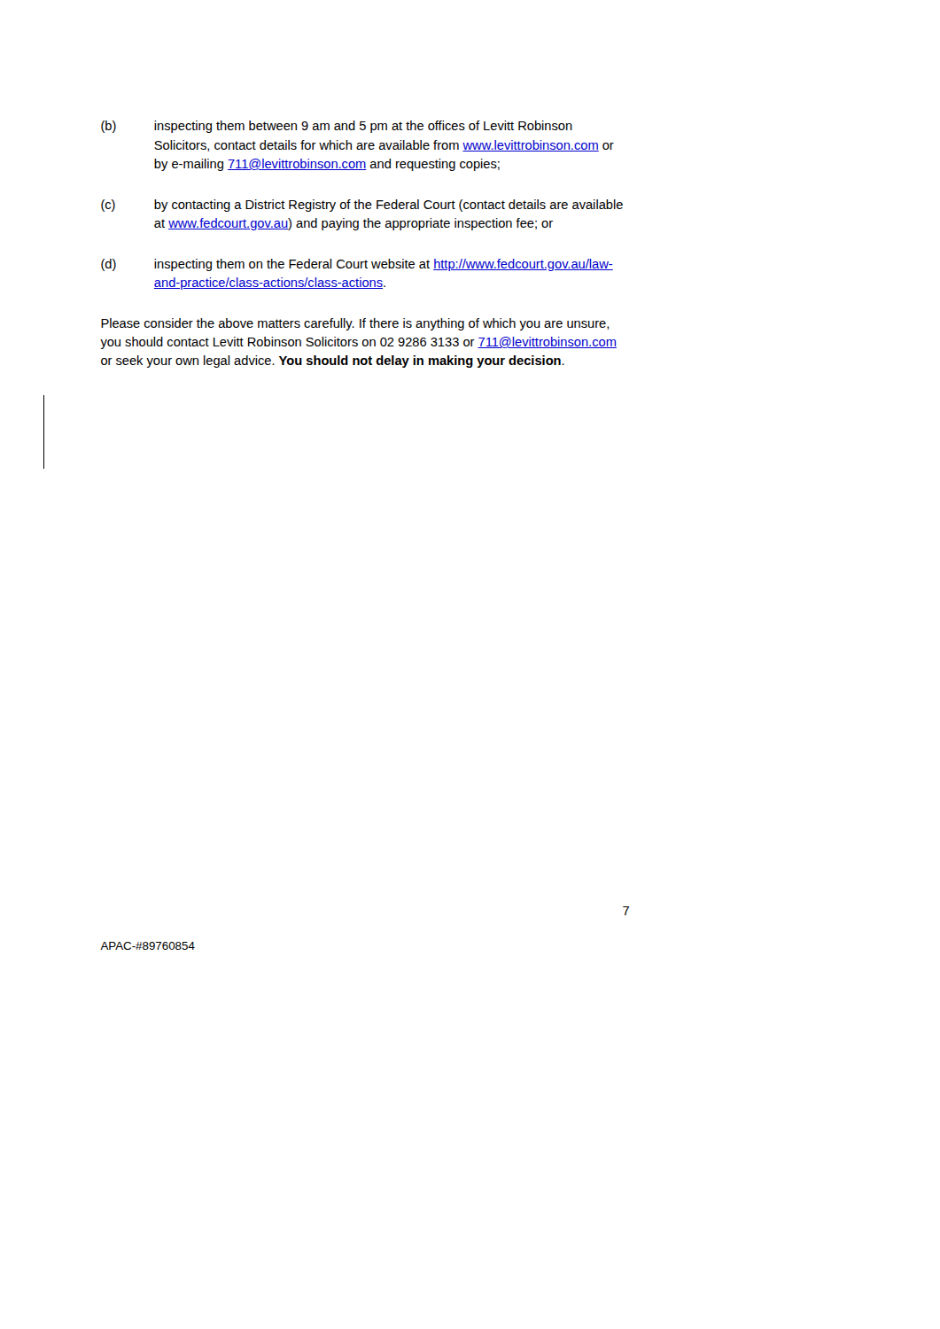(b) inspecting them between 9 am and 5 pm at the offices of Levitt Robinson Solicitors, contact details for which are available from www.levittrobinson.com or by e-mailing 711@levittrobinson.com and requesting copies;
(c) by contacting a District Registry of the Federal Court (contact details are available at www.fedcourt.gov.au) and paying the appropriate inspection fee; or
(d) inspecting them on the Federal Court website at http://www.fedcourt.gov.au/law-and-practice/class-actions/class-actions.
Please consider the above matters carefully. If there is anything of which you are unsure, you should contact Levitt Robinson Solicitors on 02 9286 3133 or 711@levittrobinson.com or seek your own legal advice. You should not delay in making your decision.
7
APAC-#89760854